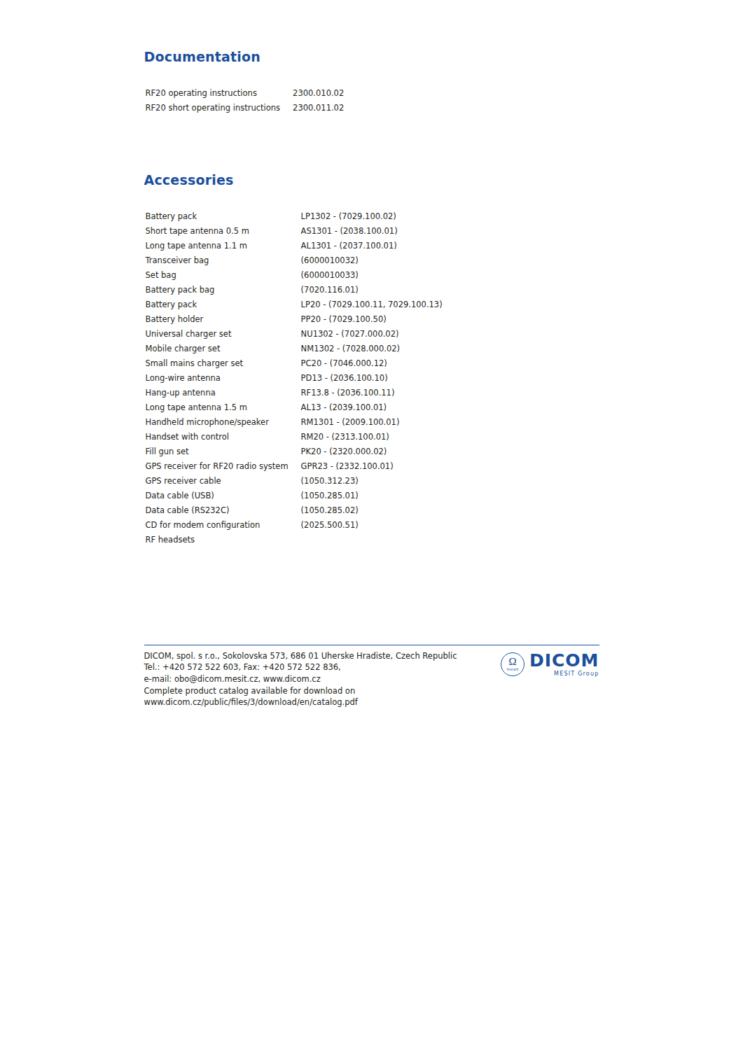Documentation
| RF20 operating instructions | 2300.010.02 |
| RF20 short operating instructions | 2300.011.02 |
Accessories
| Battery pack | LP1302 - (7029.100.02) |
| Short tape antenna 0.5 m | AS1301 - (2038.100.01) |
| Long tape antenna 1.1 m | AL1301 - (2037.100.01) |
| Transceiver bag | (6000010032) |
| Set bag | (6000010033) |
| Battery pack bag | (7020.116.01) |
| Battery pack | LP20 - (7029.100.11, 7029.100.13) |
| Battery holder | PP20 - (7029.100.50) |
| Universal charger set | NU1302 - (7027.000.02) |
| Mobile charger set | NM1302 - (7028.000.02) |
| Small mains charger set | PC20 - (7046.000.12) |
| Long-wire antenna | PD13 - (2036.100.10) |
| Hang-up antenna | RF13.8 - (2036.100.11) |
| Long tape antenna 1.5 m | AL13 - (2039.100.01) |
| Handheld microphone/speaker | RM1301 - (2009.100.01) |
| Handset with control | RM20 - (2313.100.01) |
| Fill gun set | PK20 - (2320.000.02) |
| GPS receiver for RF20 radio system | GPR23 - (2332.100.01) |
| GPS receiver cable | (1050.312.23) |
| Data cable (USB) | (1050.285.01) |
| Data cable (RS232C) | (1050.285.02) |
| CD for modem configuration | (2025.500.51) |
| RF headsets | |
DICOM, spol. s r.o., Sokolovska 573, 686 01 Uherske Hradiste, Czech Republic
Tel.: +420 572 522 603, Fax: +420 572 522 836,
e-mail: obo@dicom.mesit.cz, www.dicom.cz
Complete product catalog available for download on www.dicom.cz/public/files/3/download/en/catalog.pdf
Ω
mesit
DICOM
MESIT Group